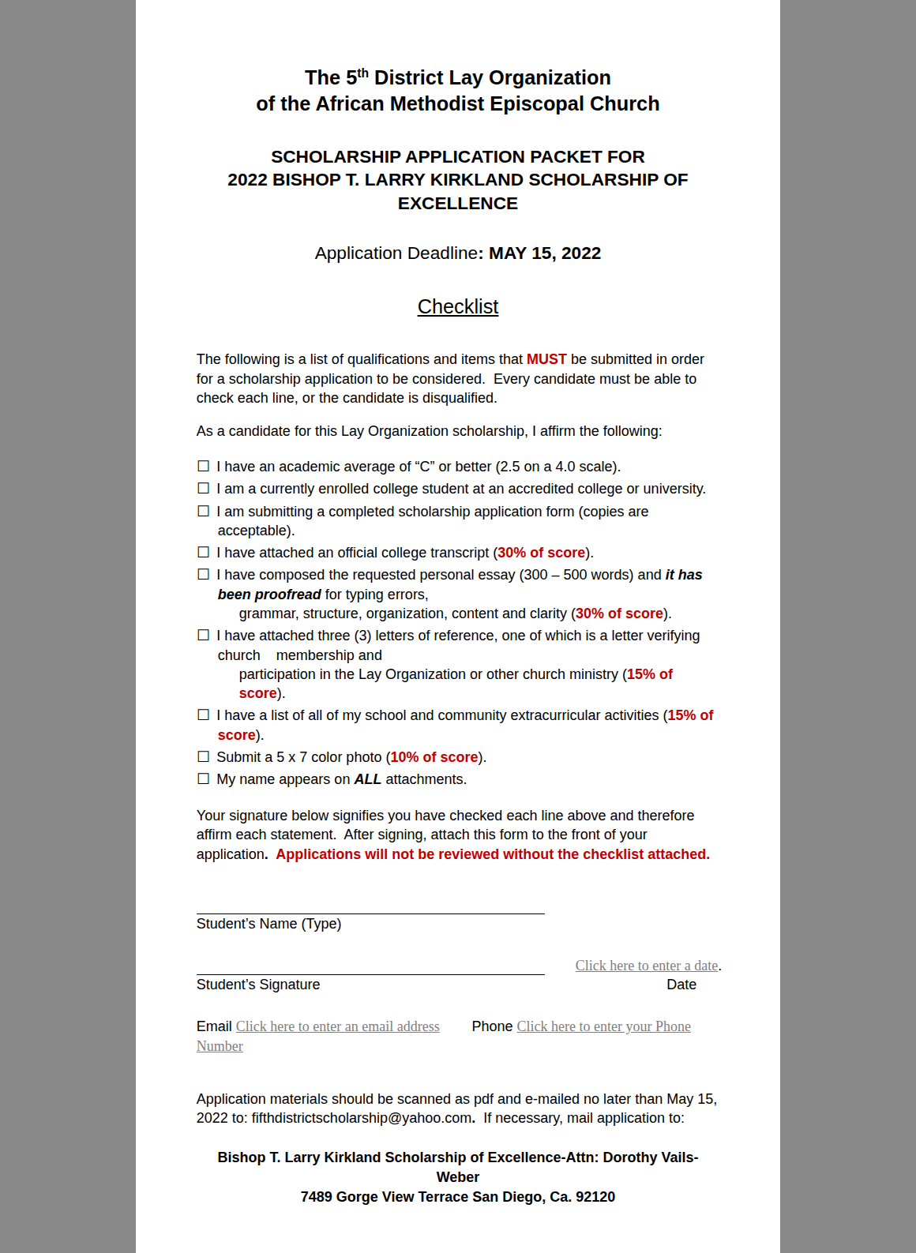The 5th District Lay Organization
of the African Methodist Episcopal Church
SCHOLARSHIP APPLICATION PACKET FOR
2022 BISHOP T. LARRY KIRKLAND SCHOLARSHIP OF
EXCELLENCE
Application Deadline: MAY 15, 2022
Checklist
The following is a list of qualifications and items that MUST be submitted in order for a scholarship application to be considered. Every candidate must be able to check each line, or the candidate is disqualified.
As a candidate for this Lay Organization scholarship, I affirm the following:
I have an academic average of “C” or better (2.5 on a 4.0 scale).
I am a currently enrolled college student at an accredited college or university.
I am submitting a completed scholarship application form (copies are acceptable).
I have attached an official college transcript (30% of score).
I have composed the requested personal essay (300 – 500 words) and it has been proofread for typing errors, grammar, structure, organization, content and clarity (30% of score).
I have attached three (3) letters of reference, one of which is a letter verifying church membership and participation in the Lay Organization or other church ministry (15% of score).
I have a list of all of my school and community extracurricular activities (15% of score).
Submit a 5 x 7 color photo (10% of score).
My name appears on ALL attachments.
Your signature below signifies you have checked each line above and therefore affirm each statement. After signing, attach this form to the front of your application. Applications will not be reviewed without the checklist attached.
Student’s Name (Type)
Click here to enter a date.
Student’s Signature
Date
Email Click here to enter an email address Phone Click here to enter your Phone Number
Application materials should be scanned as pdf and e-mailed no later than May 15, 2022 to: fifthdistrictscholarship@yahoo.com. If necessary, mail application to:
Bishop T. Larry Kirkland Scholarship of Excellence-Attn: Dorothy Vails-Weber
7489 Gorge View Terrace San Diego, Ca. 92120